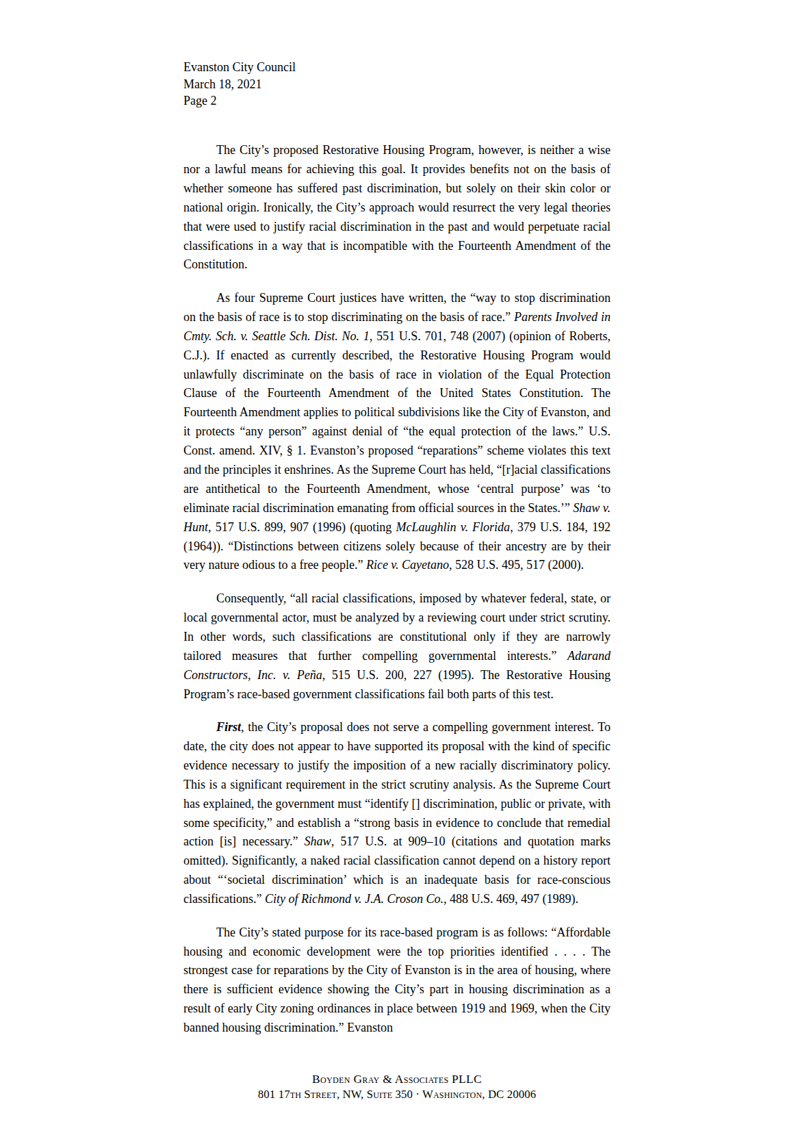Evanston City Council
March 18, 2021
Page 2
The City’s proposed Restorative Housing Program, however, is neither a wise nor a lawful means for achieving this goal. It provides benefits not on the basis of whether someone has suffered past discrimination, but solely on their skin color or national origin. Ironically, the City’s approach would resurrect the very legal theories that were used to justify racial discrimination in the past and would perpetuate racial classifications in a way that is incompatible with the Fourteenth Amendment of the Constitution.
As four Supreme Court justices have written, the “way to stop discrimination on the basis of race is to stop discriminating on the basis of race.” Parents Involved in Cmty. Sch. v. Seattle Sch. Dist. No. 1, 551 U.S. 701, 748 (2007) (opinion of Roberts, C.J.). If enacted as currently described, the Restorative Housing Program would unlawfully discriminate on the basis of race in violation of the Equal Protection Clause of the Fourteenth Amendment of the United States Constitution. The Fourteenth Amendment applies to political subdivisions like the City of Evanston, and it protects “any person” against denial of “the equal protection of the laws.” U.S. Const. amend. XIV, § 1. Evanston’s proposed “reparations” scheme violates this text and the principles it enshrines. As the Supreme Court has held, “[r]acial classifications are antithetical to the Fourteenth Amendment, whose ‘central purpose’ was ‘to eliminate racial discrimination emanating from official sources in the States.’” Shaw v. Hunt, 517 U.S. 899, 907 (1996) (quoting McLaughlin v. Florida, 379 U.S. 184, 192 (1964)). “Distinctions between citizens solely because of their ancestry are by their very nature odious to a free people.” Rice v. Cayetano, 528 U.S. 495, 517 (2000).
Consequently, “all racial classifications, imposed by whatever federal, state, or local governmental actor, must be analyzed by a reviewing court under strict scrutiny. In other words, such classifications are constitutional only if they are narrowly tailored measures that further compelling governmental interests.” Adarand Constructors, Inc. v. Peña, 515 U.S. 200, 227 (1995). The Restorative Housing Program’s race-based government classifications fail both parts of this test.
First, the City’s proposal does not serve a compelling government interest. To date, the city does not appear to have supported its proposal with the kind of specific evidence necessary to justify the imposition of a new racially discriminatory policy. This is a significant requirement in the strict scrutiny analysis. As the Supreme Court has explained, the government must “identify [] discrimination, public or private, with some specificity,” and establish a “strong basis in evidence to conclude that remedial action [is] necessary.” Shaw, 517 U.S. at 909–10 (citations and quotation marks omitted). Significantly, a naked racial classification cannot depend on a history report about “‘societal discrimination’ which is an inadequate basis for race-conscious classifications.” City of Richmond v. J.A. Croson Co., 488 U.S. 469, 497 (1989).
The City’s stated purpose for its race-based program is as follows: “Affordable housing and economic development were the top priorities identified . . . . The strongest case for reparations by the City of Evanston is in the area of housing, where there is sufficient evidence showing the City’s part in housing discrimination as a result of early City zoning ordinances in place between 1919 and 1969, when the City banned housing discrimination.” Evanston
Boyden Gray & Associates PLLC
801 17th Street, NW, Suite 350 · Washington, DC 20006